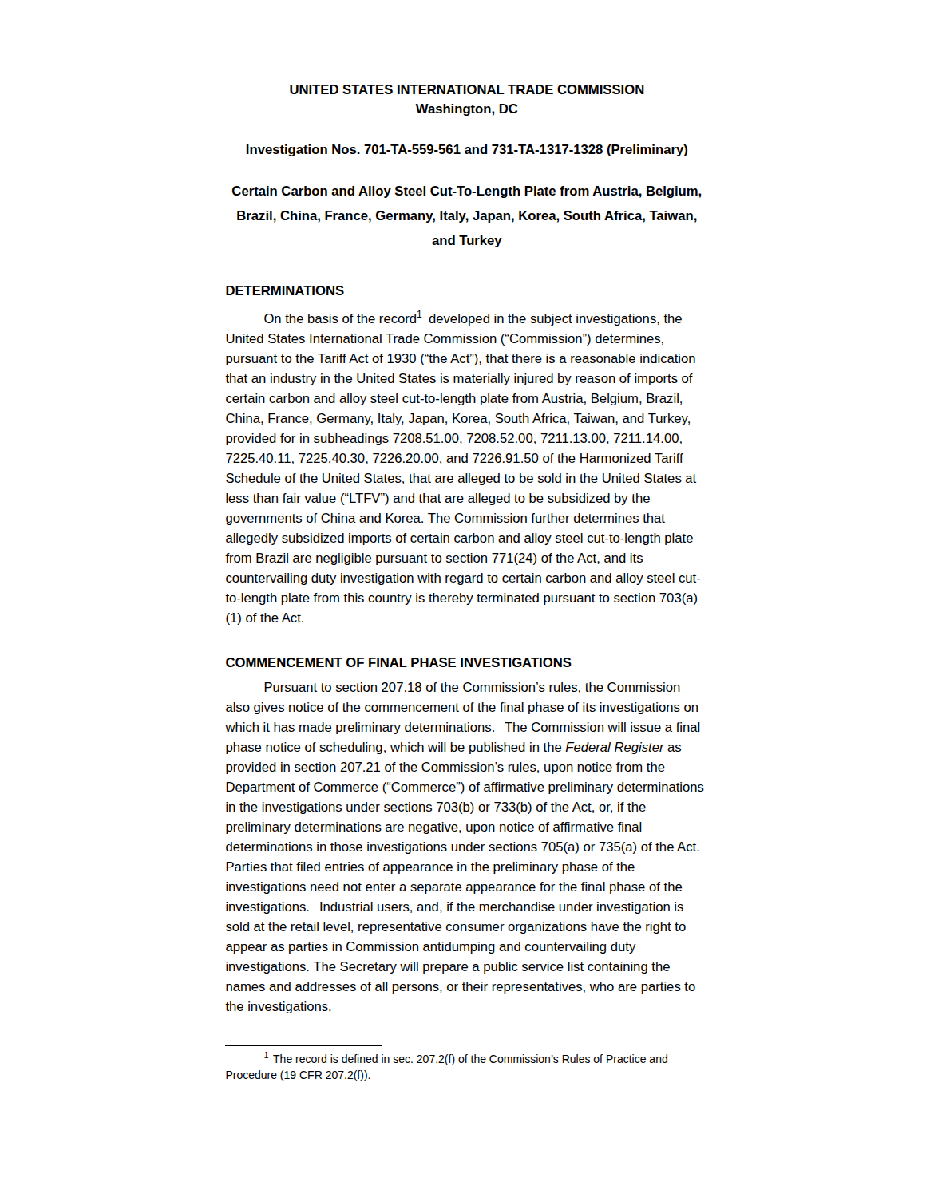UNITED STATES INTERNATIONAL TRADE COMMISSION Washington, DC
Investigation Nos. 701-TA-559-561 and 731-TA-1317-1328 (Preliminary)
Certain Carbon and Alloy Steel Cut-To-Length Plate from Austria, Belgium, Brazil, China, France, Germany, Italy, Japan, Korea, South Africa, Taiwan, and Turkey
DETERMINATIONS
On the basis of the record1 developed in the subject investigations, the United States International Trade Commission (“Commission”) determines, pursuant to the Tariff Act of 1930 (“the Act”), that there is a reasonable indication that an industry in the United States is materially injured by reason of imports of certain carbon and alloy steel cut-to-length plate from Austria, Belgium, Brazil, China, France, Germany, Italy, Japan, Korea, South Africa, Taiwan, and Turkey, provided for in subheadings 7208.51.00, 7208.52.00, 7211.13.00, 7211.14.00, 7225.40.11, 7225.40.30, 7226.20.00, and 7226.91.50 of the Harmonized Tariff Schedule of the United States, that are alleged to be sold in the United States at less than fair value (“LTFV”) and that are alleged to be subsidized by the governments of China and Korea. The Commission further determines that allegedly subsidized imports of certain carbon and alloy steel cut-to-length plate from Brazil are negligible pursuant to section 771(24) of the Act, and its countervailing duty investigation with regard to certain carbon and alloy steel cut-to-length plate from this country is thereby terminated pursuant to section 703(a)(1) of the Act.
COMMENCEMENT OF FINAL PHASE INVESTIGATIONS
Pursuant to section 207.18 of the Commission’s rules, the Commission also gives notice of the commencement of the final phase of its investigations on which it has made preliminary determinations. The Commission will issue a final phase notice of scheduling, which will be published in the Federal Register as provided in section 207.21 of the Commission’s rules, upon notice from the Department of Commerce (“Commerce”) of affirmative preliminary determinations in the investigations under sections 703(b) or 733(b) of the Act, or, if the preliminary determinations are negative, upon notice of affirmative final determinations in those investigations under sections 705(a) or 735(a) of the Act. Parties that filed entries of appearance in the preliminary phase of the investigations need not enter a separate appearance for the final phase of the investigations. Industrial users, and, if the merchandise under investigation is sold at the retail level, representative consumer organizations have the right to appear as parties in Commission antidumping and countervailing duty investigations. The Secretary will prepare a public service list containing the names and addresses of all persons, or their representatives, who are parties to the investigations.
1 The record is defined in sec. 207.2(f) of the Commission’s Rules of Practice and Procedure (19 CFR 207.2(f)).